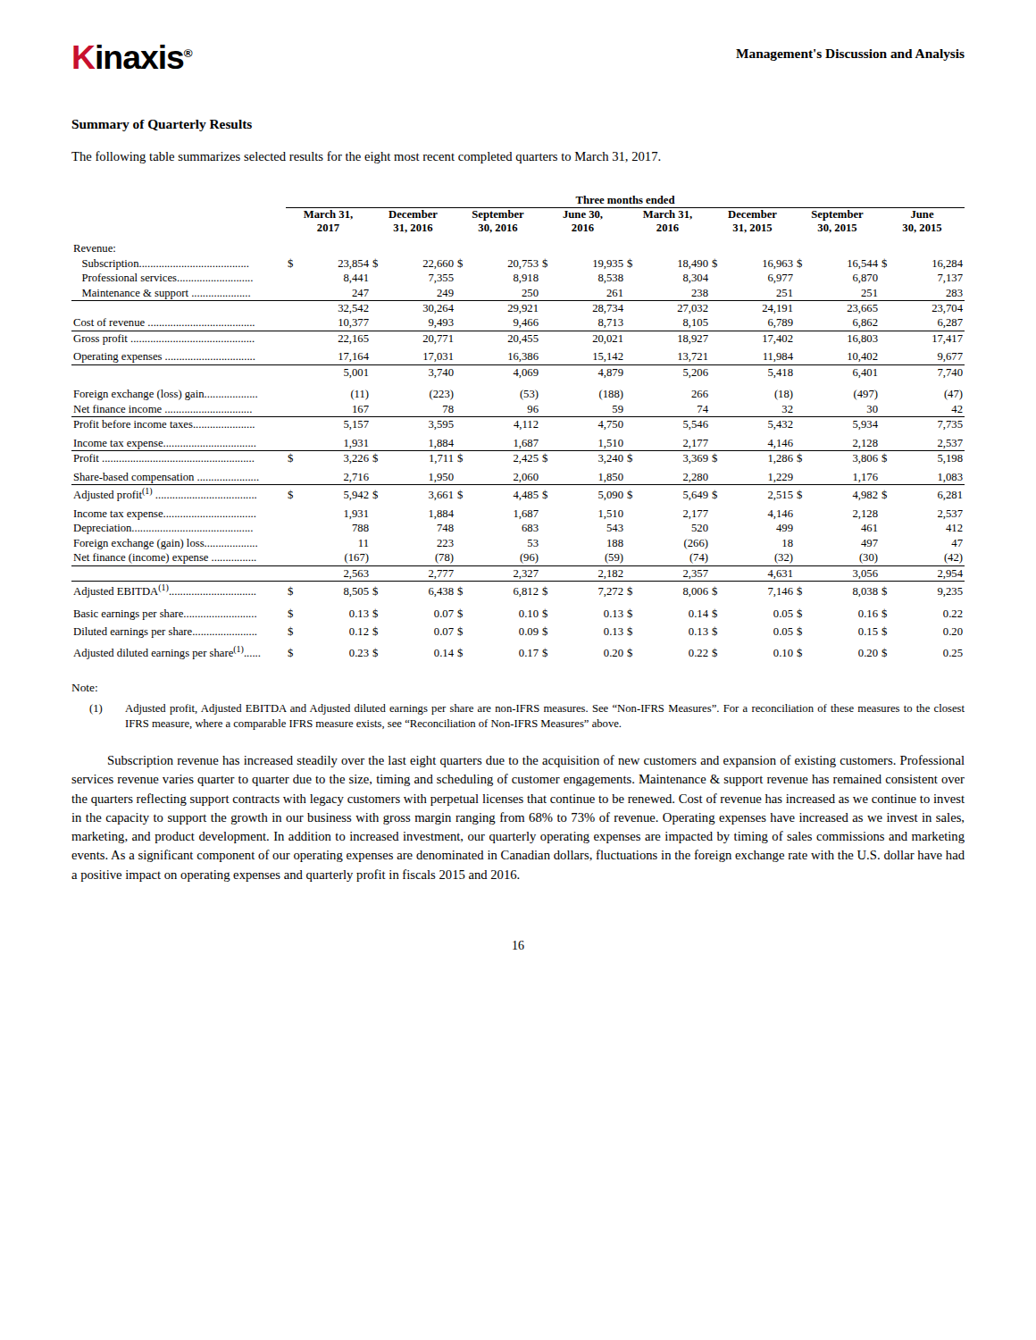Kinaxis®
Management's Discussion and Analysis
Summary of Quarterly Results
The following table summarizes selected results for the eight most recent completed quarters to March 31, 2017.
| | Three months ended |
| --- | --- |
| | March 31, 2017 | December 31, 2016 | September 30, 2016 | June 30, 2016 | March 31, 2016 | December 31, 2015 | September 30, 2015 | June 30, 2015 |
| Revenue: | |
| Subscription....................................... | $ | 23,854 | $ | 22,660 | $ | 20,753 | $ | 19,935 | $ | 18,490 | $ | 16,963 | $ | 16,544 | $ | 16,284 |
| Professional services........................... | | 8,441 | | 7,355 | | 8,918 | | 8,538 | | 8,304 | | 6,977 | | 6,870 | | 7,137 |
| Maintenance & support ..................... | | 247 | | 249 | | 250 | | 261 | | 238 | | 251 | | 251 | | 283 |
| | | 32,542 | | 30,264 | | 29,921 | | 28,734 | | 27,032 | | 24,191 | | 23,665 | | 23,704 |
| Cost of revenue ...................................... | | 10,377 | | 9,493 | | 9,466 | | 8,713 | | 8,105 | | 6,789 | | 6,862 | | 6,287 |
| Gross profit ............................................ | | 22,165 | | 20,771 | | 20,455 | | 20,021 | | 18,927 | | 17,402 | | 16,803 | | 17,417 |
| Operating expenses ................................ | | 17,164 | | 17,031 | | 16,386 | | 15,142 | | 13,721 | | 11,984 | | 10,402 | | 9,677 |
| | | 5,001 | | 3,740 | | 4,069 | | 4,879 | | 5,206 | | 5,418 | | 6,401 | | 7,740 |
| Foreign exchange (loss) gain................... | | (11) | | (223) | | (53) | | (188) | | 266 | | (18) | | (497) | | (47) |
| Net finance income ............................... | | 167 | | 78 | | 96 | | 59 | | 74 | | 32 | | 30 | | 42 |
| Profit before income taxes...................... | | 5,157 | | 3,595 | | 4,112 | | 4,750 | | 5,546 | | 5,432 | | 5,934 | | 7,735 |
| Income tax expense................................. | | 1,931 | | 1,884 | | 1,687 | | 1,510 | | 2,177 | | 4,146 | | 2,128 | | 2,537 |
| Profit ...................................................... | $ | 3,226 | $ | 1,711 | $ | 2,425 | $ | 3,240 | $ | 3,369 | $ | 1,286 | $ | 3,806 | $ | 5,198 |
| Share-based compensation ...................... | | 2,716 | | 1,950 | | 2,060 | | 1,850 | | 2,280 | | 1,229 | | 1,176 | | 1,083 |
| Adjusted profit (1) .................................... | $ | 5,942 | $ | 3,661 | $ | 4,485 | $ | 5,090 | $ | 5,649 | $ | 2,515 | $ | 4,982 | $ | 6,281 |
| Income tax expense................................. | | 1,931 | | 1,884 | | 1,687 | | 1,510 | | 2,177 | | 4,146 | | 2,128 | | 2,537 |
| Depreciation........................................... | | 788 | | 748 | | 683 | | 543 | | 520 | | 499 | | 461 | | 412 |
| Foreign exchange (gain) loss................... | | 11 | | 223 | | 53 | | 188 | | (266) | | 18 | | 497 | | 47 |
| Net finance (income) expense ................ | | (167) | | (78) | | (96) | | (59) | | (74) | | (32) | | (30) | | (42) |
| | | 2,563 | | 2,777 | | 2,327 | | 2,182 | | 2,357 | | 4,631 | | 3,056 | | 2,954 |
| Adjusted EBITDA (1) ............................... | $ | 8,505 | $ | 6,438 | $ | 6,812 | $ | 7,272 | $ | 8,006 | $ | 7,146 | $ | 8,038 | $ | 9,235 |
| Basic earnings per share.......................... | $ | 0.13 | $ | 0.07 | $ | 0.10 | $ | 0.13 | $ | 0.14 | $ | 0.05 | $ | 0.16 | $ | 0.22 |
| Diluted earnings per share....................... | $ | 0.12 | $ | 0.07 | $ | 0.09 | $ | 0.13 | $ | 0.13 | $ | 0.05 | $ | 0.15 | $ | 0.20 |
| Adjusted diluted earnings per share (1) ...... | $ | 0.23 | $ | 0.14 | $ | 0.17 | $ | 0.20 | $ | 0.22 | $ | 0.10 | $ | 0.20 | $ | 0.25 |
Note:
(1)
Adjusted profit, Adjusted EBITDA and Adjusted diluted earnings per share are non-IFRS measures. See “Non-IFRS Measures”. For a reconciliation of these measures to the closest IFRS measure, where a comparable IFRS measure exists, see “Reconciliation of Non-IFRS Measures” above.
Subscription revenue has increased steadily over the last eight quarters due to the acquisition of new customers and expansion of existing customers. Professional services revenue varies quarter to quarter due to the size, timing and scheduling of customer engagements. Maintenance & support revenue has remained consistent over the quarters reflecting support contracts with legacy customers with perpetual licenses that continue to be renewed. Cost of revenue has increased as we continue to invest in the capacity to support the growth in our business with gross margin ranging from 68% to 73% of revenue. Operating expenses have increased as we invest in sales, marketing, and product development. In addition to increased investment, our quarterly operating expenses are impacted by timing of sales commissions and marketing events. As a significant component of our operating expenses are denominated in Canadian dollars, fluctuations in the foreign exchange rate with the U.S. dollar have had a positive impact on operating expenses and quarterly profit in fiscals 2015 and 2016.
16